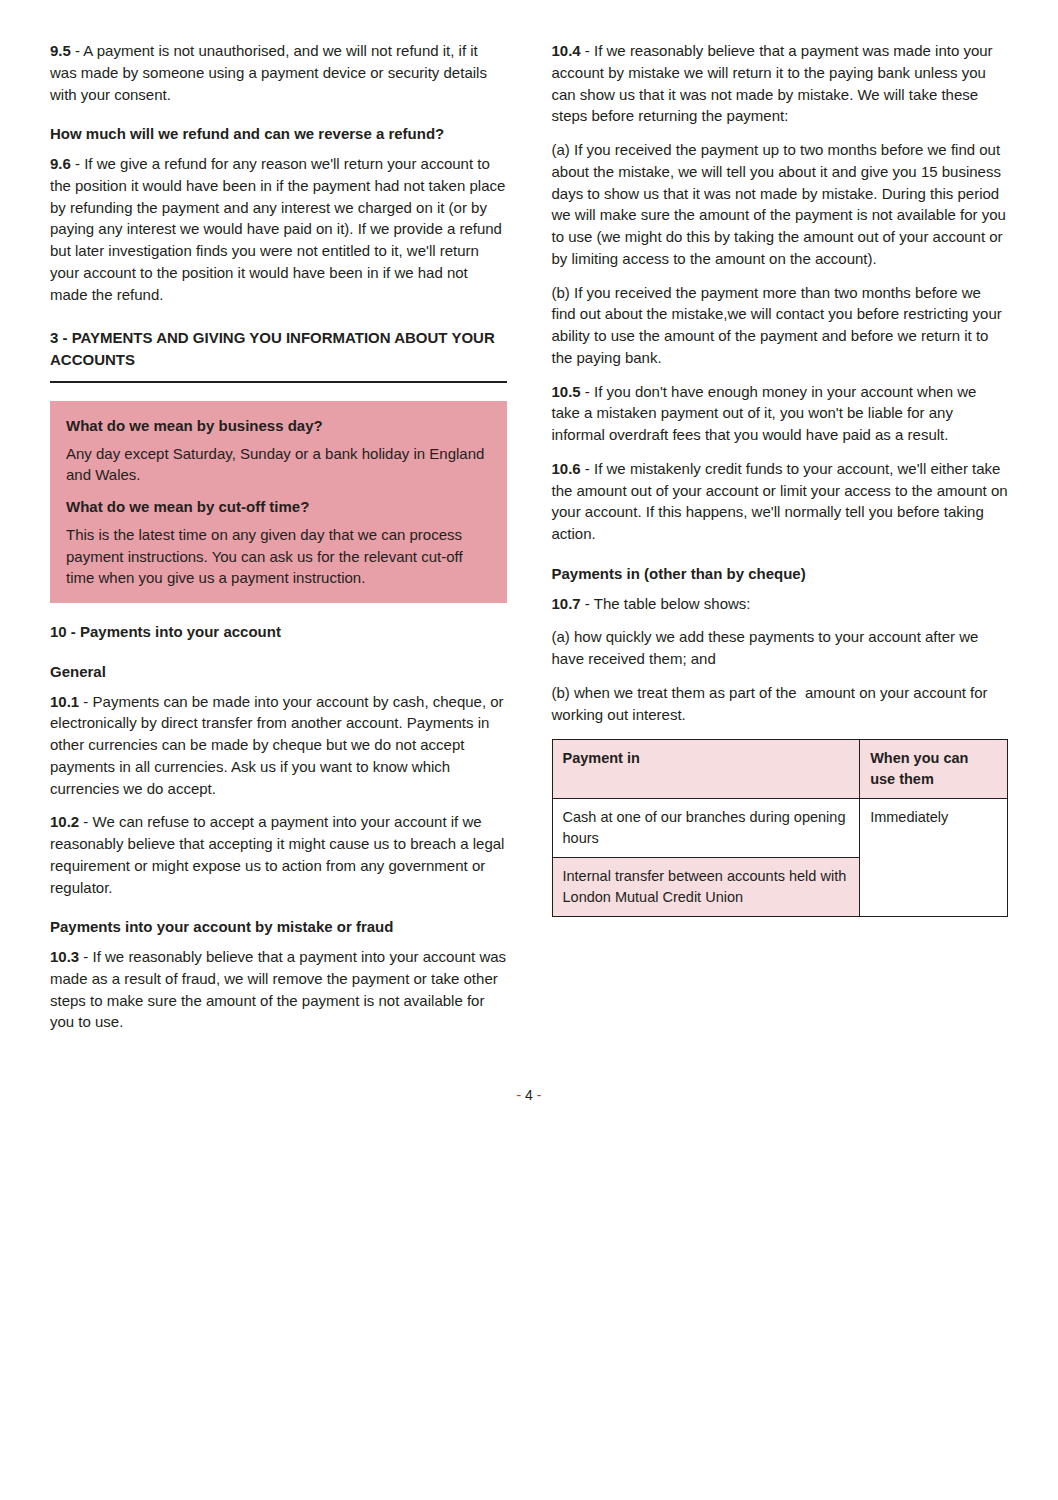9.5 - A payment is not unauthorised, and we will not refund it, if it was made by someone using a payment device or security details with your consent.
How much will we refund and can we reverse a refund?
9.6 - If we give a refund for any reason we'll return your account to the position it would have been in if the payment had not taken place by refunding the payment and any interest we charged on it (or by paying any interest we would have paid on it). If we provide a refund but later investigation finds you were not entitled to it, we'll return your account to the position it would have been in if we had not made the refund.
3 - PAYMENTS AND GIVING YOU INFORMATION ABOUT YOUR ACCOUNTS
What do we mean by business day?
Any day except Saturday, Sunday or a bank holiday in England and Wales.
What do we mean by cut-off time?
This is the latest time on any given day that we can process payment instructions. You can ask us for the relevant cut-off time when you give us a payment instruction.
10 - Payments into your account
General
10.1 - Payments can be made into your account by cash, cheque, or electronically by direct transfer from another account. Payments in other currencies can be made by cheque but we do not accept payments in all currencies. Ask us if you want to know which currencies we do accept.
10.2 - We can refuse to accept a payment into your account if we reasonably believe that accepting it might cause us to breach a legal requirement or might expose us to action from any government or regulator.
Payments into your account by mistake or fraud
10.3 - If we reasonably believe that a payment into your account was made as a result of fraud, we will remove the payment or take other steps to make sure the amount of the payment is not available for you to use.
10.4 - If we reasonably believe that a payment was made into your account by mistake we will return it to the paying bank unless you can show us that it was not made by mistake. We will take these steps before returning the payment:
(a) If you received the payment up to two months before we find out about the mistake, we will tell you about it and give you 15 business days to show us that it was not made by mistake. During this period we will make sure the amount of the payment is not available for you to use (we might do this by taking the amount out of your account or by limiting access to the amount on the account).
(b) If you received the payment more than two months before we find out about the mistake,we will contact you before restricting your ability to use the amount of the payment and before we return it to the paying bank.
10.5 - If you don't have enough money in your account when we take a mistaken payment out of it, you won't be liable for any informal overdraft fees that you would have paid as a result.
10.6 - If we mistakenly credit funds to your account, we'll either take the amount out of your account or limit your access to the amount on your account. If this happens, we'll normally tell you before taking action.
Payments in (other than by cheque)
10.7 - The table below shows:
(a) how quickly we add these payments to your account after we have received them; and
(b) when we treat them as part of the amount on your account for working out interest.
| Payment in | When you can use them |
| --- | --- |
| Cash at one of our branches during opening hours | Immediately |
| Internal transfer between accounts held with London Mutual Credit Union |
- 4 -